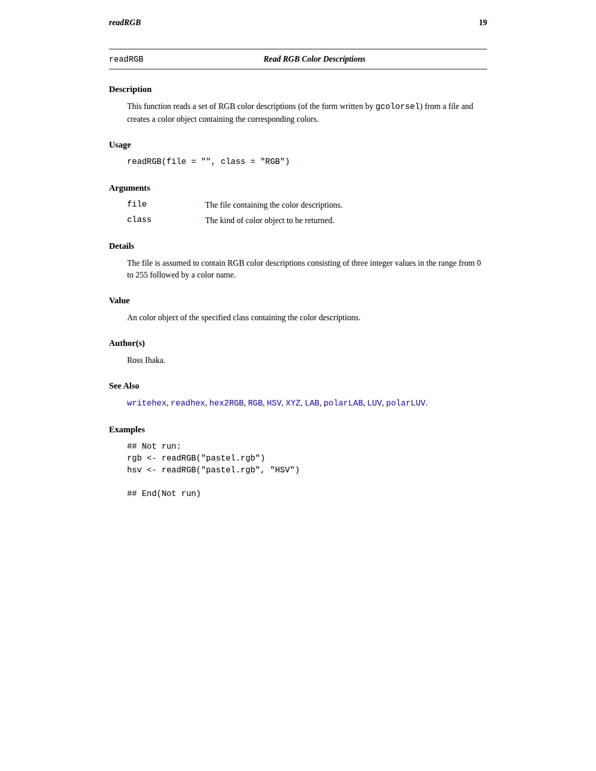readRGB 19
readRGB Read RGB Color Descriptions
Description
This function reads a set of RGB color descriptions (of the form written by gcolorsel) from a file and creates a color object containing the corresponding colors.
Usage
readRGB(file = "", class = "RGB")
Arguments
file
The file containing the color descriptions.
class
The kind of color object to be returned.
Details
The file is assumed to contain RGB color descriptions consisting of three integer values in the range from 0 to 255 followed by a color name.
Value
An color object of the specified class containing the color descriptions.
Author(s)
Ross Ihaka.
See Also
writehex, readhex, hex2RGB, RGB, HSV, XYZ, LAB, polarLAB, LUV, polarLUV.
Examples
## Not run: 
rgb <- readRGB("pastel.rgb")
hsv <- readRGB("pastel.rgb", "HSV")

## End(Not run)